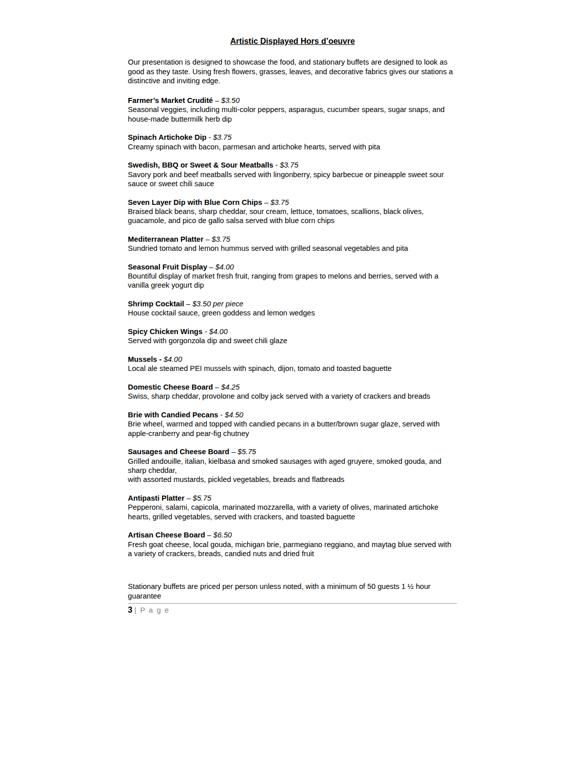Artistic Displayed Hors d’oeuvre
Our presentation is designed to showcase the food, and stationary buffets are designed to look as good as they taste. Using fresh flowers, grasses, leaves, and decorative fabrics gives our stations a distinctive and inviting edge.
Farmer’s Market Crudité – $3.50 Seasonal veggies, including multi-color peppers, asparagus, cucumber spears, sugar snaps, and
house-made buttermilk herb dip
Spinach Artichoke Dip - $3.75 Creamy spinach with bacon, parmesan and artichoke hearts, served with pita
Swedish, BBQ or Sweet & Sour Meatballs - $3.75 Savory pork and beef meatballs served with lingonberry, spicy barbecue or pineapple sweet sour sauce or sweet chili sauce
Seven Layer Dip with Blue Corn Chips – $3.75 Braised black beans, sharp cheddar, sour cream, lettuce, tomatoes, scallions, black olives, guacamole, and pico de gallo salsa served with blue corn chips
Mediterranean Platter – $3.75 Sundried tomato and lemon hummus served with grilled seasonal vegetables and pita
Seasonal Fruit Display – $4.00 Bountiful display of market fresh fruit, ranging from grapes to melons and berries, served with a vanilla greek yogurt dip
Shrimp Cocktail – $3.50 per piece House cocktail sauce, green goddess and lemon wedges
Spicy Chicken Wings - $4.00 Served with gorgonzola dip and sweet chili glaze
Mussels - $4.00 Local ale steamed PEI mussels with spinach, dijon, tomato and toasted baguette
Domestic Cheese Board – $4.25 Swiss, sharp cheddar, provolone and colby jack served with a variety of crackers and breads
Brie with Candied Pecans - $4.50 Brie wheel, warmed and topped with candied pecans in a butter/brown sugar glaze, served with apple-cranberry and pear-fig chutney
Sausages and Cheese Board – $5.75 Grilled andouille, italian, kielbasa and smoked sausages with aged gruyere, smoked gouda, and sharp cheddar,
with assorted mustards, pickled vegetables, breads and flatbreads
Antipasti Platter – $5.75 Pepperoni, salami, capicola, marinated mozzarella, with a variety of olives, marinated artichoke hearts, grilled vegetables, served with crackers, and toasted baguette
Artisan Cheese Board – $6.50 Fresh goat cheese, local gouda, michigan brie, parmegiano reggiano, and maytag blue served with a variety of crackers, breads, candied nuts and dried fruit
Stationary buffets are priced per person unless noted, with a minimum of 50 guests 1 ½ hour guarantee
3 | P a g e